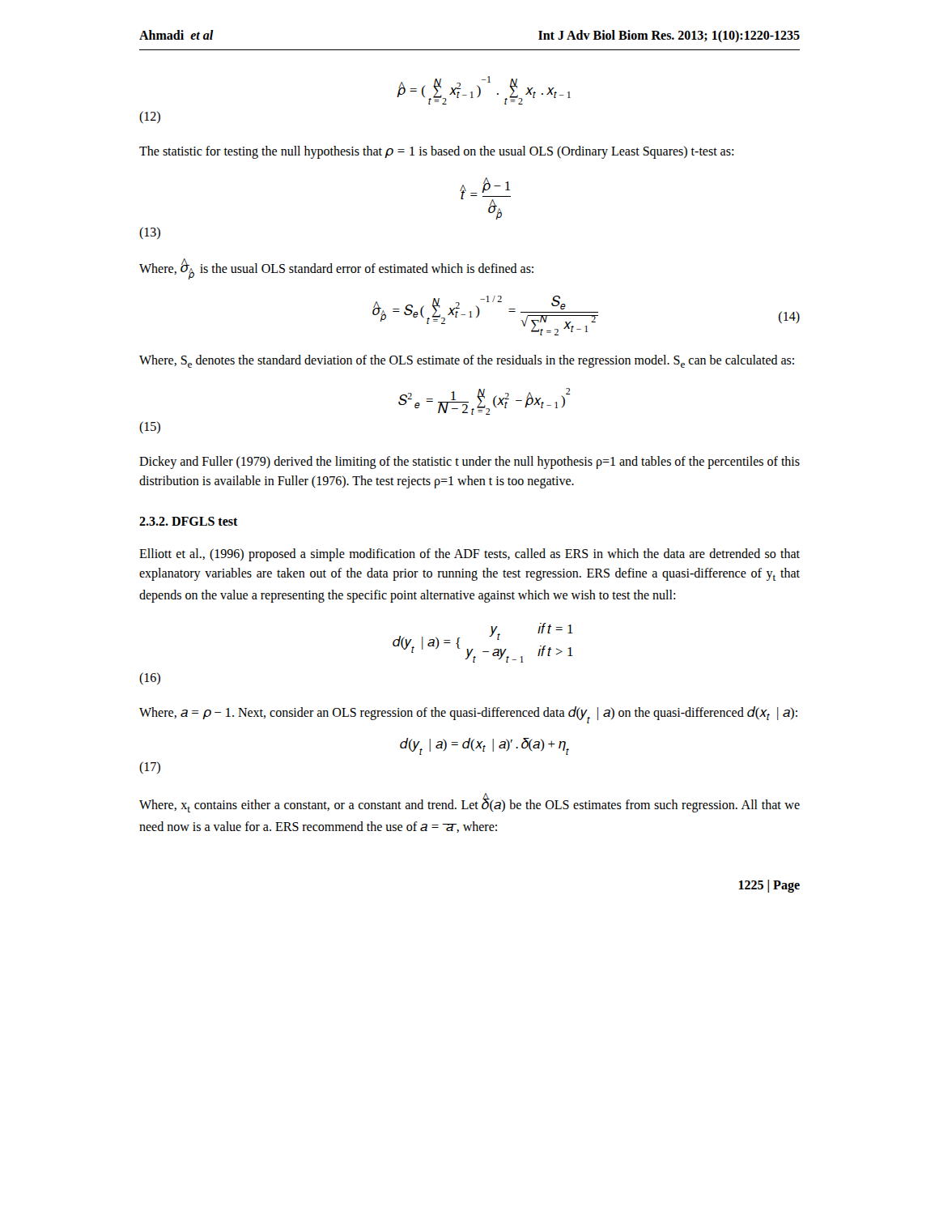Ahmadi et al Int J Adv Biol Biom Res. 2013; 1(10):1220-1235
ρ^ = ( ∑ t=2 N xt−12 ) −1 . ∑ t=2 N xt . xt−1
(12)
The statistic for testing the null hypothesis that ρ=1 is based on the usual OLS (Ordinary Least Squares) t-test as:
t^ = ρ^−1 σ^ρ^
(13)
Where, σ^ρ^ is the usual OLS standard error of estimated which is defined as:
σ^ρ^ = Se ( ∑ t=2 N xt−12 ) −1/2 = Se ∑ t=2 N xt−12
(14)
Where, Se denotes the standard deviation of the OLS estimate of the residuals in the regression model. Se can be calculated as:
S2 e = 1 N−2 ∑ t=2 N ( xt2 − ρ^ xt−1 ) 2
(15)
Dickey and Fuller (1979) derived the limiting of the statistic t under the null hypothesis ρ=1 and tables of the percentiles of this distribution is available in Fuller (1976). The test rejects ρ=1 when t is too negative.
2.3.2. DFGLS test
Elliott et al., (1996) proposed a simple modification of the ADF tests, called as ERS in which the data are detrended so that explanatory variables are taken out of the data prior to running the test regression. ERS define a quasi-difference of yt that depends on the value a representing the specific point alternative against which we wish to test the null:
d ( yt | a ) = { yt ift=1 yt−ayt−1 ift>1
(16)
Where, a=ρ−1. Next, consider an OLS regression of the quasi-differenced data d(yt|a) on the quasi-differenced d(xt|a):
d ( yt | a ) = d ( xt | a ) ′ . δ ( a ) + ηt
(17)
Where, xt contains either a constant, or a constant and trend. Let δ^(a) be the OLS estimates from such regression. All that we need now is a value for a. ERS recommend the use of a=a―, where:
1225 | Page